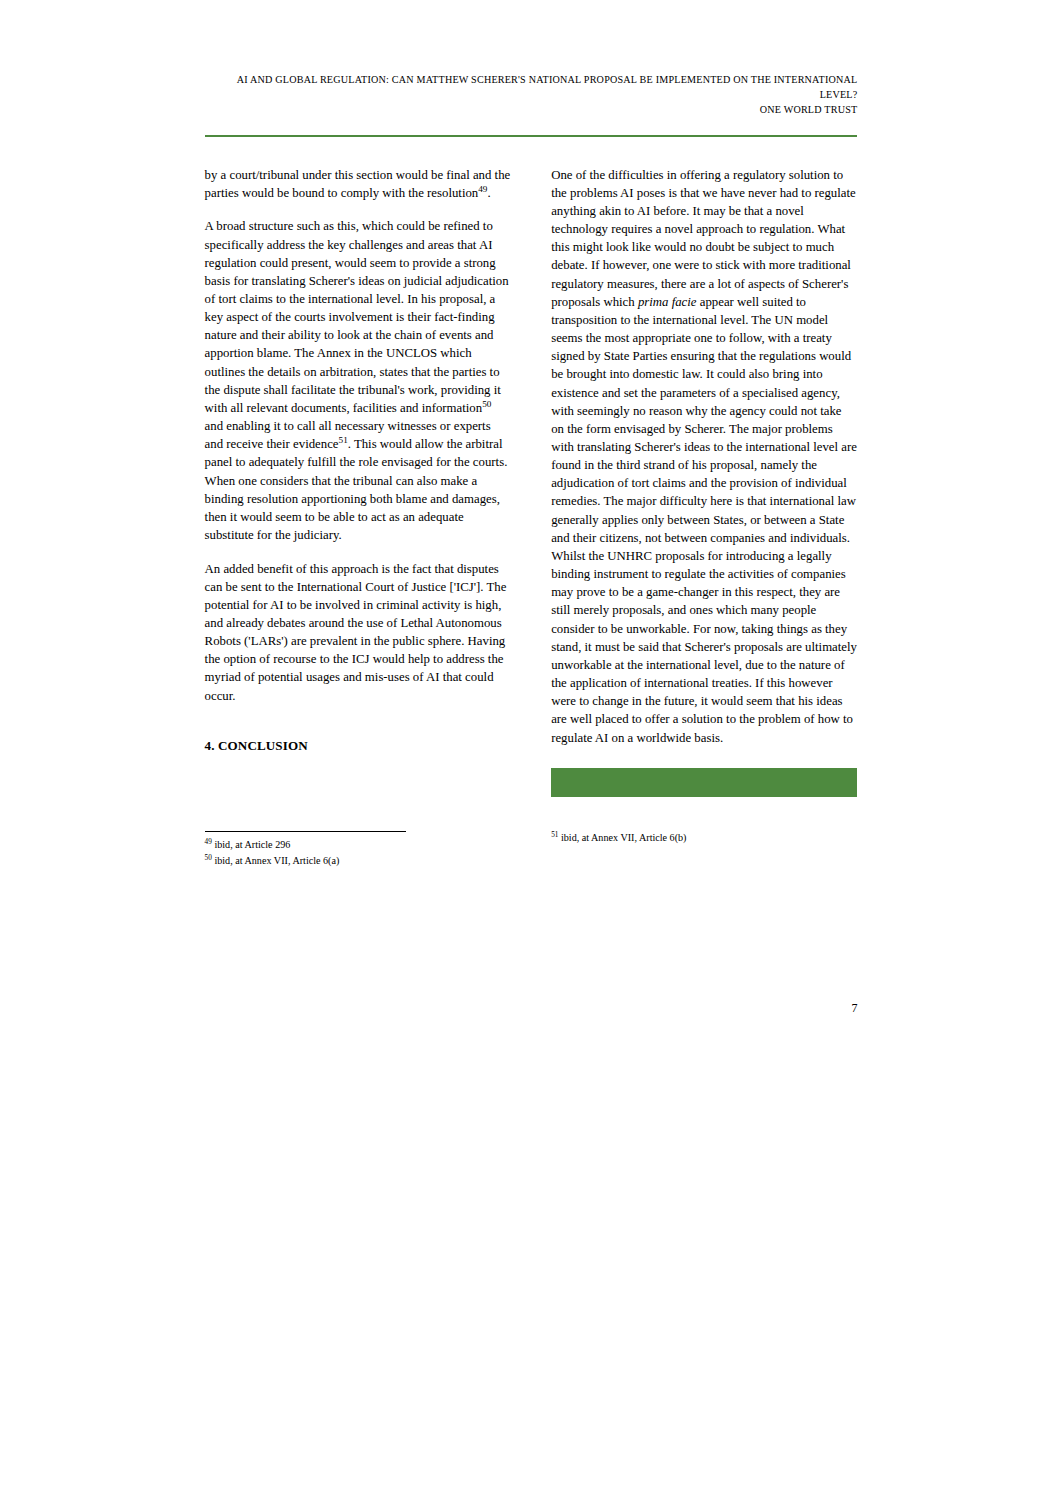AI and Global Regulation: Can Matthew Scherer's National Proposal be Implemented on the International Level? One World Trust
by a court/tribunal under this section would be final and the parties would be bound to comply with the resolution49.
A broad structure such as this, which could be refined to specifically address the key challenges and areas that AI regulation could present, would seem to provide a strong basis for translating Scherer's ideas on judicial adjudication of tort claims to the international level. In his proposal, a key aspect of the courts involvement is their fact-finding nature and their ability to look at the chain of events and apportion blame. The Annex in the UNCLOS which outlines the details on arbitration, states that the parties to the dispute shall facilitate the tribunal's work, providing it with all relevant documents, facilities and information50 and enabling it to call all necessary witnesses or experts and receive their evidence51. This would allow the arbitral panel to adequately fulfill the role envisaged for the courts. When one considers that the tribunal can also make a binding resolution apportioning both blame and damages, then it would seem to be able to act as an adequate substitute for the judiciary.
An added benefit of this approach is the fact that disputes can be sent to the International Court of Justice ['ICJ']. The potential for AI to be involved in criminal activity is high, and already debates around the use of Lethal Autonomous Robots ('LARs') are prevalent in the public sphere. Having the option of recourse to the ICJ would help to address the myriad of potential usages and mis-uses of AI that could occur.
4. CONCLUSION
One of the difficulties in offering a regulatory solution to the problems AI poses is that we have never had to regulate anything akin to AI before. It may be that a novel technology requires a novel approach to regulation. What this might look like would no doubt be subject to much debate. If however, one were to stick with more traditional regulatory measures, there are a lot of aspects of Scherer's proposals which prima facie appear well suited to transposition to the international level. The UN model seems the most appropriate one to follow, with a treaty signed by State Parties ensuring that the regulations would be brought into domestic law. It could also bring into existence and set the parameters of a specialised agency, with seemingly no reason why the agency could not take on the form envisaged by Scherer. The major problems with translating Scherer's ideas to the international level are found in the third strand of his proposal, namely the adjudication of tort claims and the provision of individual remedies. The major difficulty here is that international law generally applies only between States, or between a State and their citizens, not between companies and individuals. Whilst the UNHRC proposals for introducing a legally binding instrument to regulate the activities of companies may prove to be a game-changer in this respect, they are still merely proposals, and ones which many people consider to be unworkable. For now, taking things as they stand, it must be said that Scherer's proposals are ultimately unworkable at the international level, due to the nature of the application of international treaties. If this however were to change in the future, it would seem that his ideas are well placed to offer a solution to the problem of how to regulate AI on a worldwide basis.
49 ibid, at Article 296
50 ibid, at Annex VII, Article 6(a)
51 ibid, at Annex VII, Article 6(b)
7